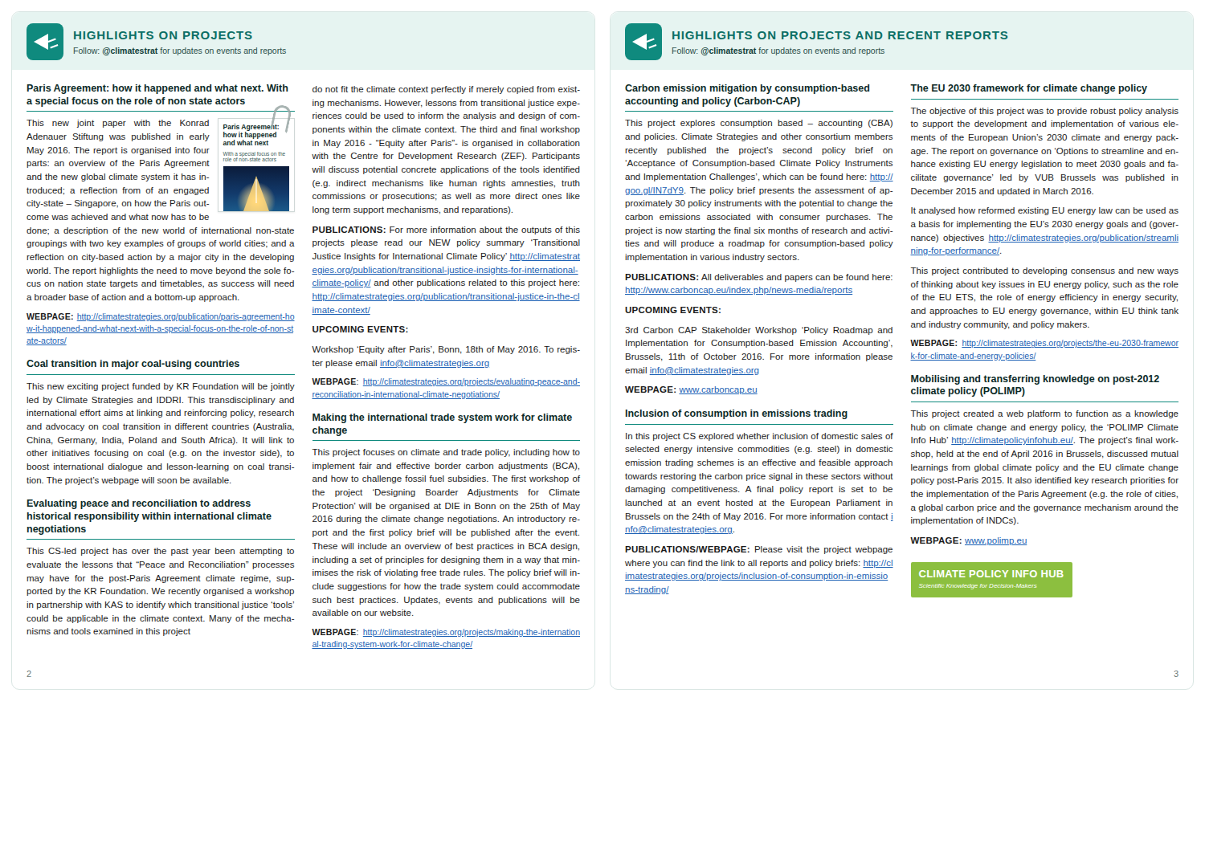Highlights on Projects
Follow: @climatestrat for updates on events and reports
Paris Agreement: how it happened and what next. With a special focus on the role of non state actors
Paris Agreement: how it happened and what next
With a special focus on the role of non-state actors
This new joint paper with the Konrad Adenauer Stiftung was published in early May 2016. The report is organised into four parts: an overview of the Paris Agreement and the new global climate system it has introduced; a reflection from of an engaged city-state – Singapore, on how the Paris outcome was achieved and what now has to be done; a description of the new world of international non-state groupings with two key examples of groups of world cities; and a reflection on city-based action by a major city in the developing world. The report highlights the need to move beyond the sole focus on nation state targets and timetables, as success will need a broader base of action and a bottom-up approach.
WEBPAGE: http://climatestrategies.org/publication/paris-agreement-how-it-happened-and-what-next-with-a-special-focus-on-the-role-of-non-state-actors/
Coal transition in major coal-using countries
This new exciting project funded by KR Foundation will be jointly led by Climate Strategies and IDDRI. This transdisciplinary and international effort aims at linking and reinforcing policy, research and advocacy on coal transition in different countries (Australia, China, Germany, India, Poland and South Africa). It will link to other initiatives focusing on coal (e.g. on the investor side), to boost international dialogue and lesson-learning on coal transition. The project’s webpage will soon be available.
Evaluating peace and reconciliation to address historical responsibility within international climate negotiations
This CS-led project has over the past year been attempting to evaluate the lessons that “Peace and Reconciliation” processes may have for the post-Paris Agreement climate regime, supported by the KR Foundation. We recently organised a workshop in partnership with KAS to identify which transitional justice ‘tools’ could be applicable in the climate context. Many of the mechanisms and tools examined in this project
do not fit the climate context perfectly if merely copied from existing mechanisms. However, lessons from transitional justice experiences could be used to inform the analysis and design of components within the climate context. The third and final workshop in May 2016 - “Equity after Paris”- is organised in collaboration with the Centre for Development Research (ZEF). Participants will discuss potential concrete applications of the tools identified (e.g. indirect mechanisms like human rights amnesties, truth commissions or prosecutions; as well as more direct ones like long term support mechanisms, and reparations).
PUBLICATIONS: For more information about the outputs of this projects please read our NEW policy summary ‘Transitional Justice Insights for International Climate Policy’ http://climatestrategies.org/publication/transitional-justice-insights-for-international-climate-policy/ and other publications related to this project here: http://climatestrategies.org/publication/transitional-justice-in-the-climate-context/
UPCOMING EVENTS:
Workshop ‘Equity after Paris’, Bonn, 18th of May 2016. To register please email info@climatestrategies.org
WEBPAGE: http://climatestrategies.org/projects/evaluating-peace-and-reconciliation-in-international-climate-negotiations/
Making the international trade system work for climate change
This project focuses on climate and trade policy, including how to implement fair and effective border carbon adjustments (BCA), and how to challenge fossil fuel subsidies. The first workshop of the project ‘Designing Boarder Adjustments for Climate Protection’ will be organised at DIE in Bonn on the 25th of May 2016 during the climate change negotiations. An introductory report and the first policy brief will be published after the event. These will include an overview of best practices in BCA design, including a set of principles for designing them in a way that minimises the risk of violating free trade rules. The policy brief will include suggestions for how the trade system could accommodate such best practices. Updates, events and publications will be available on our website.
WEBPAGE: http://climatestrategies.org/projects/making-the-international-trading-system-work-for-climate-change/
2
Highlights on Projects and Recent Reports
Follow: @climatestrat for updates on events and reports
Carbon emission mitigation by consumption-based accounting and policy (Carbon-CAP)
This project explores consumption based – accounting (CBA) and policies. Climate Strategies and other consortium members recently published the project’s second policy brief on ‘Acceptance of Consumption-based Climate Policy Instruments and Implementation Challenges’, which can be found here: http://goo.gl/IN7dY9. The policy brief presents the assessment of approximately 30 policy instruments with the potential to change the carbon emissions associated with consumer purchases. The project is now starting the final six months of research and activities and will produce a roadmap for consumption-based policy implementation in various industry sectors.
PUBLICATIONS: All deliverables and papers can be found here: http://www.carboncap.eu/index.php/news-media/reports
UPCOMING EVENTS:
3rd Carbon CAP Stakeholder Workshop ‘Policy Roadmap and Implementation for Consumption-based Emission Accounting’, Brussels, 11th of October 2016. For more information please email info@climatestrategies.org
WEBPAGE: www.carboncap.eu
Inclusion of consumption in emissions trading
In this project CS explored whether inclusion of domestic sales of selected energy intensive commodities (e.g. steel) in domestic emission trading schemes is an effective and feasible approach towards restoring the carbon price signal in these sectors without damaging competitiveness. A final policy report is set to be launched at an event hosted at the European Parliament in Brussels on the 24th of May 2016. For more information contact info@climatestrategies.org.
PUBLICATIONS/WEBPAGE: Please visit the project webpage where you can find the link to all reports and policy briefs: http://climatestrategies.org/projects/inclusion-of-consumption-in-emissions-trading/
The EU 2030 framework for climate change policy
The objective of this project was to provide robust policy analysis to support the development and implementation of various elements of the European Union’s 2030 climate and energy package. The report on governance on ‘Options to streamline and enhance existing EU energy legislation to meet 2030 goals and facilitate governance’ led by VUB Brussels was published in December 2015 and updated in March 2016.
It analysed how reformed existing EU energy law can be used as a basis for implementing the EU’s 2030 energy goals and (governance) objectives http://climatestrategies.org/publication/streamlining-for-performance/.
This project contributed to developing consensus and new ways of thinking about key issues in EU energy policy, such as the role of the EU ETS, the role of energy efficiency in energy security, and approaches to EU energy governance, within EU think tank and industry community, and policy makers.
WEBPAGE: http://climatestrategies.org/projects/the-eu-2030-framework-for-climate-and-energy-policies/
Mobilising and transferring knowledge on post-2012 climate policy (POLIMP)
This project created a web platform to function as a knowledge hub on climate change and energy policy, the ‘POLIMP Climate Info Hub’ http://climatepolicyinfohub.eu/. The project’s final workshop, held at the end of April 2016 in Brussels, discussed mutual learnings from global climate policy and the EU climate change policy post-Paris 2015. It also identified key research priorities for the implementation of the Paris Agreement (e.g. the role of cities, a global carbon price and the governance mechanism around the implementation of INDCs).
WEBPAGE: www.polimp.eu
CLIMATE POLICY INFO HUB
Scientific Knowledge for Decision-Makers
3